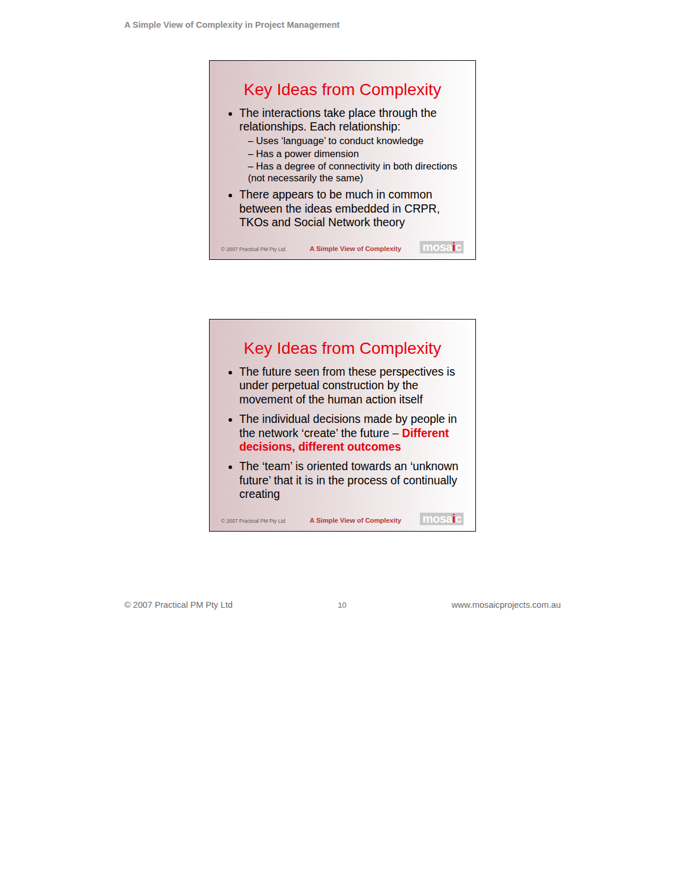A Simple View of Complexity in Project Management
Key Ideas from Complexity
The interactions take place through the relationships. Each relationship:
Uses ‘language’ to conduct knowledge
Has a power dimension
Has a degree of connectivity in both directions (not necessarily the same)
There appears to be much in common between the ideas embedded in CRPR, TKOs and Social Network theory
© 2007 Practical PM Pty Ltd
A Simple View of Complexity
mosaic
Key Ideas from Complexity
The future seen from these perspectives is under perpetual construction by the movement of the human action itself
The individual decisions made by people in the network ‘create’ the future – Different decisions, different outcomes
The ‘team’ is oriented towards an ‘unknown future’ that it is in the process of continually creating
© 2007 Practical PM Pty Ltd
A Simple View of Complexity
mosaic
© 2007 Practical PM Pty Ltd
10
www.mosaicprojects.com.au